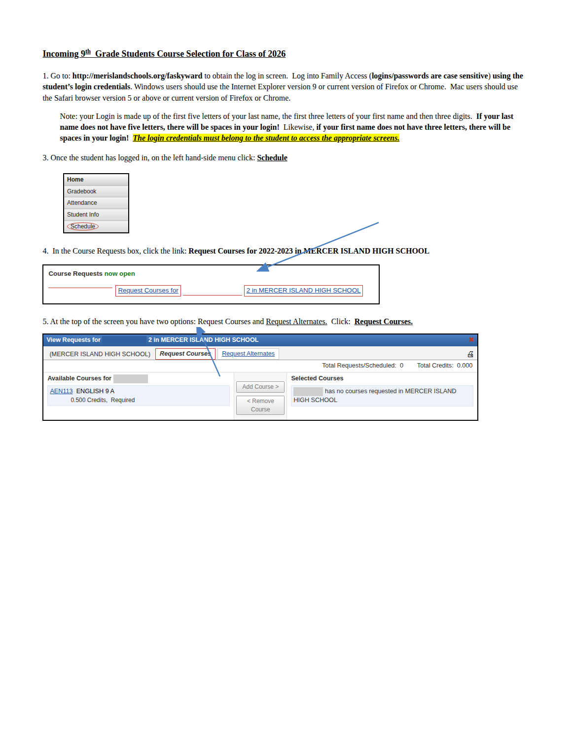Incoming 9th Grade Students Course Selection for Class of 2026
1. Go to: http://merislandschools.org/faskyward to obtain the log in screen. Log into Family Access (logins/passwords are case sensitive) using the student’s login credentials. Windows users should use the Internet Explorer version 9 or current version of Firefox or Chrome. Mac users should use the Safari browser version 5 or above or current version of Firefox or Chrome.
Note: your Login is made up of the first five letters of your last name, the first three letters of your first name and then three digits. If your last name does not have five letters, there will be spaces in your login! Likewise, if your first name does not have three letters, there will be spaces in your login! The login credentials must belong to the student to access the appropriate screens.
3. Once the student has logged in, on the left hand-side menu click: Schedule
Home
Gradebook
Attendance
Student Info
Schedule
4. In the Course Requests box, click the link: Request Courses for 2022-2023 in MERCER ISLAND HIGH SCHOOL
Course Requests now open
Request Courses for 2 in MERCER ISLAND HIGH SCHOOL
5. At the top of the screen you have two options: Request Courses and Request Alternates. Click: Request Courses.
View Requests for 2 in MERCER ISLAND HIGH SCHOOL ✖
(MERCER ISLAND HIGH SCHOOL) Request Courses Request Alternates 🖨
Total Requests/Scheduled: 0 Total Credits: 0.000
Available Courses for
AEN113 ENGLISH 9 A
0.500 Credits, Required
Add Course > < Remove Course
Selected Courses
has no courses requested in MERCER ISLAND HIGH SCHOOL